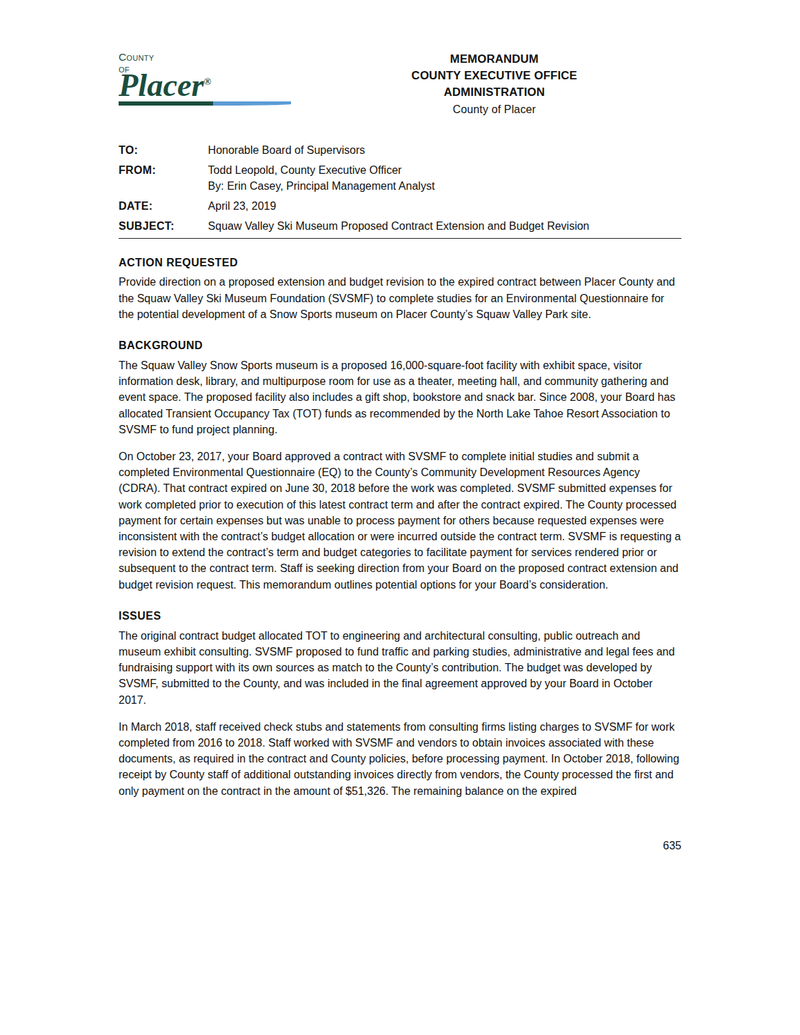County of
Placer®
MEMORANDUM
COUNTY EXECUTIVE OFFICE
ADMINISTRATION
County of Placer
| TO: | Honorable Board of Supervisors |
| FROM: | Todd Leopold, County Executive Officer By: Erin Casey, Principal Management Analyst |
| DATE: | April 23, 2019 |
| SUBJECT: | Squaw Valley Ski Museum Proposed Contract Extension and Budget Revision |
ACTION REQUESTED
Provide direction on a proposed extension and budget revision to the expired contract between Placer County and the Squaw Valley Ski Museum Foundation (SVSMF) to complete studies for an Environmental Questionnaire for the potential development of a Snow Sports museum on Placer County’s Squaw Valley Park site.
BACKGROUND
The Squaw Valley Snow Sports museum is a proposed 16,000-square-foot facility with exhibit space, visitor information desk, library, and multipurpose room for use as a theater, meeting hall, and community gathering and event space. The proposed facility also includes a gift shop, bookstore and snack bar. Since 2008, your Board has allocated Transient Occupancy Tax (TOT) funds as recommended by the North Lake Tahoe Resort Association to SVSMF to fund project planning.
On October 23, 2017, your Board approved a contract with SVSMF to complete initial studies and submit a completed Environmental Questionnaire (EQ) to the County’s Community Development Resources Agency (CDRA). That contract expired on June 30, 2018 before the work was completed. SVSMF submitted expenses for work completed prior to execution of this latest contract term and after the contract expired. The County processed payment for certain expenses but was unable to process payment for others because requested expenses were inconsistent with the contract’s budget allocation or were incurred outside the contract term. SVSMF is requesting a revision to extend the contract’s term and budget categories to facilitate payment for services rendered prior or subsequent to the contract term. Staff is seeking direction from your Board on the proposed contract extension and budget revision request. This memorandum outlines potential options for your Board’s consideration.
ISSUES
The original contract budget allocated TOT to engineering and architectural consulting, public outreach and museum exhibit consulting. SVSMF proposed to fund traffic and parking studies, administrative and legal fees and fundraising support with its own sources as match to the County’s contribution. The budget was developed by SVSMF, submitted to the County, and was included in the final agreement approved by your Board in October 2017.
In March 2018, staff received check stubs and statements from consulting firms listing charges to SVSMF for work completed from 2016 to 2018. Staff worked with SVSMF and vendors to obtain invoices associated with these documents, as required in the contract and County policies, before processing payment. In October 2018, following receipt by County staff of additional outstanding invoices directly from vendors, the County processed the first and only payment on the contract in the amount of $51,326. The remaining balance on the expired
635